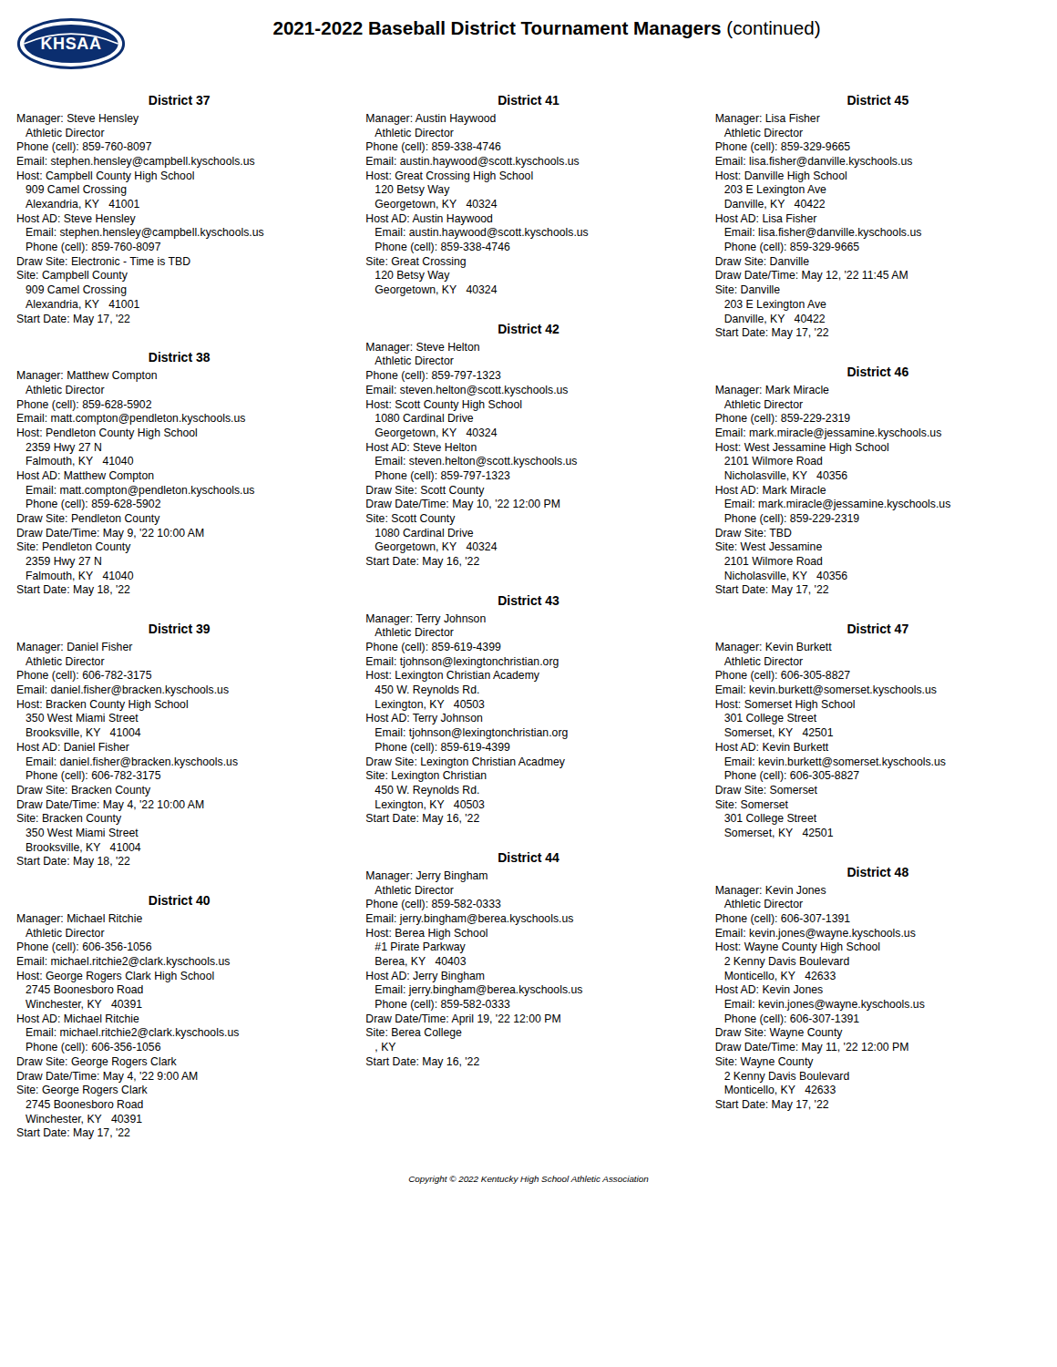KHSAA
2021-2022 Baseball District Tournament Managers (continued)
District 37
Manager: Steve Hensley
Athletic Director
Phone (cell): 859-760-8097
Email: stephen.hensley@campbell.kyschools.us
Host: Campbell County High School
909 Camel Crossing
Alexandria, KY 41001
Host AD: Steve Hensley
Email: stephen.hensley@campbell.kyschools.us
Phone (cell): 859-760-8097
Draw Site: Electronic - Time is TBD
Site: Campbell County
909 Camel Crossing
Alexandria, KY 41001
Start Date: May 17, '22
District 38
Manager: Matthew Compton
Athletic Director
Phone (cell): 859-628-5902
Email: matt.compton@pendleton.kyschools.us
Host: Pendleton County High School
2359 Hwy 27 N
Falmouth, KY 41040
Host AD: Matthew Compton
Email: matt.compton@pendleton.kyschools.us
Phone (cell): 859-628-5902
Draw Site: Pendleton County
Draw Date/Time: May 9, '22 10:00 AM
Site: Pendleton County
2359 Hwy 27 N
Falmouth, KY 41040
Start Date: May 18, '22
District 39
Manager: Daniel Fisher
Athletic Director
Phone (cell): 606-782-3175
Email: daniel.fisher@bracken.kyschools.us
Host: Bracken County High School
350 West Miami Street
Brooksville, KY 41004
Host AD: Daniel Fisher
Email: daniel.fisher@bracken.kyschools.us
Phone (cell): 606-782-3175
Draw Site: Bracken County
Draw Date/Time: May 4, '22 10:00 AM
Site: Bracken County
350 West Miami Street
Brooksville, KY 41004
Start Date: May 18, '22
District 40
Manager: Michael Ritchie
Athletic Director
Phone (cell): 606-356-1056
Email: michael.ritchie2@clark.kyschools.us
Host: George Rogers Clark High School
2745 Boonesboro Road
Winchester, KY 40391
Host AD: Michael Ritchie
Email: michael.ritchie2@clark.kyschools.us
Phone (cell): 606-356-1056
Draw Site: George Rogers Clark
Draw Date/Time: May 4, '22 9:00 AM
Site: George Rogers Clark
2745 Boonesboro Road
Winchester, KY 40391
Start Date: May 17, '22
District 41
Manager: Austin Haywood
Athletic Director
Phone (cell): 859-338-4746
Email: austin.haywood@scott.kyschools.us
Host: Great Crossing High School
120 Betsy Way
Georgetown, KY 40324
Host AD: Austin Haywood
Email: austin.haywood@scott.kyschools.us
Phone (cell): 859-338-4746
Site: Great Crossing
120 Betsy Way
Georgetown, KY 40324
District 42
Manager: Steve Helton
Athletic Director
Phone (cell): 859-797-1323
Email: steven.helton@scott.kyschools.us
Host: Scott County High School
1080 Cardinal Drive
Georgetown, KY 40324
Host AD: Steve Helton
Email: steven.helton@scott.kyschools.us
Phone (cell): 859-797-1323
Draw Site: Scott County
Draw Date/Time: May 10, '22 12:00 PM
Site: Scott County
1080 Cardinal Drive
Georgetown, KY 40324
Start Date: May 16, '22
District 43
Manager: Terry Johnson
Athletic Director
Phone (cell): 859-619-4399
Email: tjohnson@lexingtonchristian.org
Host: Lexington Christian Academy
450 W. Reynolds Rd.
Lexington, KY 40503
Host AD: Terry Johnson
Email: tjohnson@lexingtonchristian.org
Phone (cell): 859-619-4399
Draw Site: Lexington Christian Acadmey
Site: Lexington Christian
450 W. Reynolds Rd.
Lexington, KY 40503
Start Date: May 16, '22
District 44
Manager: Jerry Bingham
Athletic Director
Phone (cell): 859-582-0333
Email: jerry.bingham@berea.kyschools.us
Host: Berea High School
#1 Pirate Parkway
Berea, KY 40403
Host AD: Jerry Bingham
Email: jerry.bingham@berea.kyschools.us
Phone (cell): 859-582-0333
Draw Date/Time: April 19, '22 12:00 PM
Site: Berea College
, KY
Start Date: May 16, '22
District 45
Manager: Lisa Fisher
Athletic Director
Phone (cell): 859-329-9665
Email: lisa.fisher@danville.kyschools.us
Host: Danville High School
203 E Lexington Ave
Danville, KY 40422
Host AD: Lisa Fisher
Email: lisa.fisher@danville.kyschools.us
Phone (cell): 859-329-9665
Draw Site: Danville
Draw Date/Time: May 12, '22 11:45 AM
Site: Danville
203 E Lexington Ave
Danville, KY 40422
Start Date: May 17, '22
District 46
Manager: Mark Miracle
Athletic Director
Phone (cell): 859-229-2319
Email: mark.miracle@jessamine.kyschools.us
Host: West Jessamine High School
2101 Wilmore Road
Nicholasville, KY 40356
Host AD: Mark Miracle
Email: mark.miracle@jessamine.kyschools.us
Phone (cell): 859-229-2319
Draw Site: TBD
Site: West Jessamine
2101 Wilmore Road
Nicholasville, KY 40356
Start Date: May 17, '22
District 47
Manager: Kevin Burkett
Athletic Director
Phone (cell): 606-305-8827
Email: kevin.burkett@somerset.kyschools.us
Host: Somerset High School
301 College Street
Somerset, KY 42501
Host AD: Kevin Burkett
Email: kevin.burkett@somerset.kyschools.us
Phone (cell): 606-305-8827
Draw Site: Somerset
Site: Somerset
301 College Street
Somerset, KY 42501
District 48
Manager: Kevin Jones
Athletic Director
Phone (cell): 606-307-1391
Email: kevin.jones@wayne.kyschools.us
Host: Wayne County High School
2 Kenny Davis Boulevard
Monticello, KY 42633
Host AD: Kevin Jones
Email: kevin.jones@wayne.kyschools.us
Phone (cell): 606-307-1391
Draw Site: Wayne County
Draw Date/Time: May 11, '22 12:00 PM
Site: Wayne County
2 Kenny Davis Boulevard
Monticello, KY 42633
Start Date: May 17, '22
Copyright © 2022 Kentucky High School Athletic Association